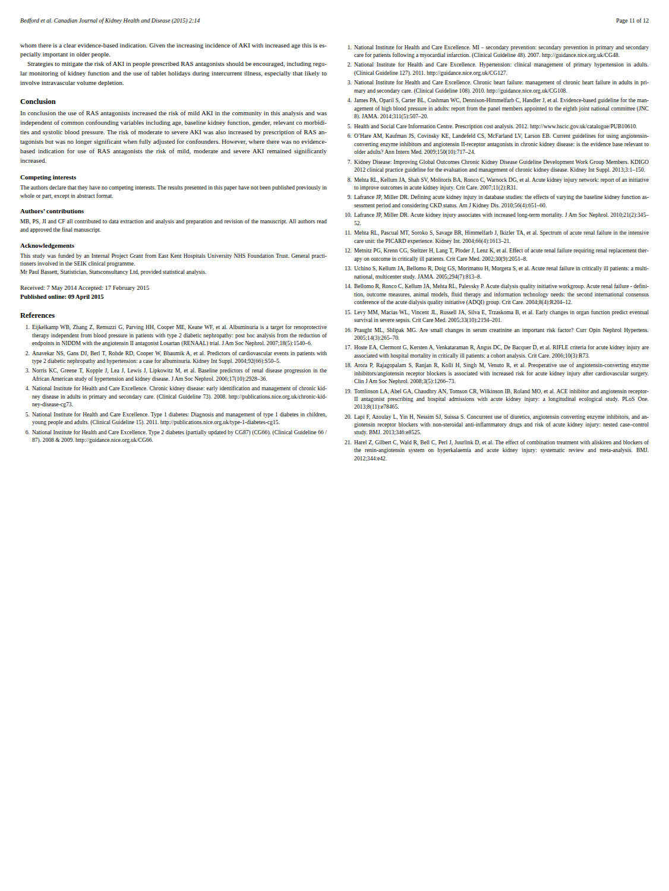Bedford et al. Canadian Journal of Kidney Health and Disease (2015) 2:14
Page 11 of 12
whom there is a clear evidence-based indication. Given the increasing incidence of AKI with increased age this is especially important in older people.
Strategies to mitigate the risk of AKI in people prescribed RAS antagonists should be encouraged, including regular monitoring of kidney function and the use of tablet holidays during intercurrent illness, especially that likely to involve intravascular volume depletion.
Conclusion
In conclusion the use of RAS antagonists increased the risk of mild AKI in the community in this analysis and was independent of common confounding variables including age, baseline kidney function, gender, relevant co morbidities and systolic blood pressure. The risk of moderate to severe AKI was also increased by prescription of RAS antagonists but was no longer significant when fully adjusted for confounders. However, where there was no evidence-based indication for use of RAS antagonists the risk of mild, moderate and severe AKI remained significantly increased.
Competing interests
The authors declare that they have no competing interests. The results presented in this paper have not been published previously in whole or part, except in abstract format.
Authors’ contributions
MB, PS, JI and CF all contributed to data extraction and analysis and preparation and revision of the manuscript. All authors read and approved the final manuscript.
Acknowledgements
This study was funded by an Internal Project Grant from East Kent Hospitals University NHS Foundation Trust. General practitioners involved in the SEIK clinical programme.
Mr Paul Bassett, Statistician, Statsconsultancy Ltd, provided statistical analysis.
Received: 7 May 2014 Accepted: 17 February 2015
Published online: 09 April 2015
References
Eijkelkamp WB, Zhang Z, Remuzzi G, Parving HH, Cooper ME, Keane WF, et al. Albuminuria is a target for renoprotective therapy independent from blood pressure in patients with type 2 diabetic nephropathy: post hoc analysis from the reduction of endpoints in NIDDM with the angiotensin II antagonist Losartan (RENAAL) trial. J Am Soc Nephrol. 2007;18(5):1540–6.
Anavekar NS, Gans DJ, Berl T, Rohde RD, Cooper W, Bhaumik A, et al. Predictors of cardiovascular events in patients with type 2 diabetic nephropathy and hypertension: a case for albuminuria. Kidney Int Suppl. 2004;92(66):S50–5.
Norris KC, Greene T, Kopple J, Lea J, Lewis J, Lipkowitz M, et al. Baseline predictors of renal disease progression in the African American study of hypertension and kidney disease. J Am Soc Nephrol. 2006;17(10):2928–36.
National Institute for Health and Care Excellence. Chronic kidney disease: early identification and management of chronic kidney disease in adults in primary and secondary care. (Clinical Guideline 73). 2008. http://publications.nice.org.uk/chronic-kidney-disease-cg73.
National Institute for Health and Care Excellence. Type 1 diabetes: Diagnosis and management of type 1 diabetes in children, young people and adults. (Clinical Guideline 15). 2011. http://publications.nice.org.uk/type-1-diabetes-cg15.
National Institute for Health and Care Excellence. Type 2 diabetes (partially updated by CG87) (CG66). (Clinical Guideline 66 / 87). 2008 & 2009. http://guidance.nice.org.uk/CG66.
National Institute for Health and Care Excellence. MI – secondary prevention: secondary prevention in primary and secondary care for patients following a myocardial infarction. (Clinical Guideline 48). 2007. http://guidance.nice.org.uk/CG48.
National Institute for Health and Care Excellence. Hypertension: clinical management of primary hypertension in adults. (Clinical Guideline 127). 2011. http://guidance.nice.org.uk/CG127.
National Institute for Health and Care Excellence. Chronic heart failure: management of chronic heart failure in adults in primary and secondary care. (Clinical Guideline 108). 2010. http://guidance.nice.org.uk/CG108.
James PA, Oparil S, Carter BL, Cushman WC, Dennison-Himmelfarb C, Handler J, et al. Evidence-based guideline for the management of high blood pressure in adults: report from the panel members appointed to the eighth joint national committee (JNC 8). JAMA. 2014;311(5):507–20.
Health and Social Care Information Centre. Prescription cost analysis. 2012. http://www.hscic.gov.uk/catalogue/PUB10610.
O’Hare AM, Kaufman JS, Covinsky KE, Landefeld CS, McFarland LV, Larson EB. Current guidelines for using angiotensin-converting enzyme inhibitors and angiotensin II-receptor antagonists in chronic kidney disease: is the evidence base relevant to older adults? Ann Intern Med. 2009;150(10):717–24.
Kidney Disease: Improving Global Outcomes Chronic Kidney Disease Guideline Development Work Group Members. KDIGO 2012 clinical practice guideline for the evaluation and management of chronic kidney disease. Kidney Int Suppl. 2013;3:1–150.
Mehta RL, Kellum JA, Shah SV, Molitoris BA, Ronco C, Warnock DG, et al. Acute kidney injury network: report of an initiative to improve outcomes in acute kidney injury. Crit Care. 2007;11(2):R31.
Lafrance JP, Miller DR. Defining acute kidney injury in database studies: the effects of varying the baseline kidney function assessment period and considering CKD status. Am J Kidney Dis. 2010;56(4):651–60.
Lafrance JP, Miller DR. Acute kidney injury associates with increased long-term mortality. J Am Soc Nephrol. 2010;21(2):345–52.
Mehta RL, Pascual MT, Soroko S, Savage BR, Himmelfarb J, Ikizler TA, et al. Spectrum of acute renal failure in the intensive care unit: the PICARD experience. Kidney Int. 2004;66(4):1613–21.
Metnitz PG, Krenn CG, Steltzer H, Lang T, Ploder J, Lenz K, et al. Effect of acute renal failure requiring renal replacement therapy on outcome in critically ill patients. Crit Care Med. 2002;30(9):2051–8.
Uchino S, Kellum JA, Bellomo R, Doig GS, Morimatsu H, Morgera S, et al. Acute renal failure in critically ill patients: a multinational, multicenter study. JAMA. 2005;294(7):813–8.
Bellomo R, Ronco C, Kellum JA, Mehta RL, Palevsky P. Acute dialysis quality initiative workgroup. Acute renal failure - definition, outcome measures, animal models, fluid therapy and information technology needs: the second international consensus conference of the acute dialysis quality initiative (ADQI) group. Crit Care. 2004;8(4):R204–12.
Levy MM, Macias WL, Vincent JL, Russell JA, Silva E, Trzaskoma B, et al. Early changes in organ function predict eventual survival in severe sepsis. Crit Care Med. 2005;33(10):2194–201.
Praught ML, Shlipak MG. Are small changes in serum creatinine an important risk factor? Curr Opin Nephrol Hypertens. 2005;14(3):265–70.
Hoste EA, Clermont G, Kersten A, Venkataraman R, Angus DC, De Bacquer D, et al. RIFLE criteria for acute kidney injury are associated with hospital mortality in critically ill patients: a cohort analysis. Crit Care. 2006;10(3):R73.
Arora P, Rajagopalam S, Ranjan R, Kolli H, Singh M, Venuto R, et al. Preoperative use of angiotensin-converting enzyme inhibitors/angiotensin receptor blockers is associated with increased risk for acute kidney injury after cardiovascular surgery. Clin J Am Soc Nephrol. 2008;3(5):1266–73.
Tomlinson LA, Abel GA, Chaudhry AN, Tomson CR, Wilkinson IB, Roland MO, et al. ACE inhibitor and angiotensin receptor-II antagonist prescribing and hospital admissions with acute kidney injury: a longitudinal ecological study. PLoS One. 2013;8(11):e78465.
Lapi F, Azoulay L, Yin H, Nessim SJ, Suissa S. Concurrent use of diuretics, angiotensin converting enzyme inhibitors, and angiotensin receptor blockers with non-steroidal anti-inflammatory drugs and risk of acute kidney injury: nested case–control study. BMJ. 2013;346:e8525.
Harel Z, Gilbert C, Wald R, Bell C, Perl J, Juurlink D, et al. The effect of combination treatment with aliskiren and blockers of the renin-angiotensin system on hyperkalaemia and acute kidney injury: systematic review and meta-analysis. BMJ. 2012;344:e42.